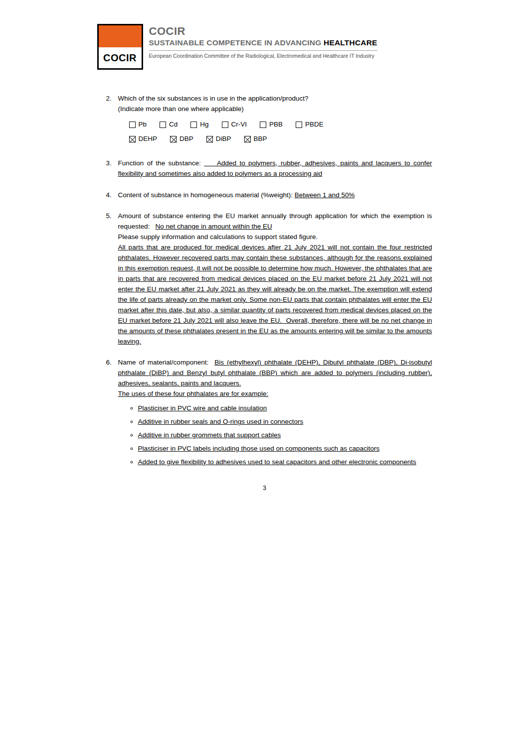COCIR
COCIR
SUSTAINABLE COMPETENCE IN ADVANCING HEALTHCARE
European Coordination Committee of the Radiological, Electromedical and Healthcare IT Industry
2.
Which of the six substances is in use in the application/product?
(Indicate more than one where applicable)
Pb
Cd
Hg
Cr-VI
PBB
PBDE
DEHP
DBP
DiBP
BBP
3.
Function of the substance: Added to polymers, rubber, adhesives, paints and lacquers to confer flexibility and sometimes also added to polymers as a processing aid
4.
Content of substance in homogeneous material (%weight): Between 1 and 50%
5.
Amount of substance entering the EU market annually through application for which the exemption is requested: No net change in amount within the EU
Please supply information and calculations to support stated figure.
All parts that are produced for medical devices after 21 July 2021 will not contain the four restricted phthalates. However recovered parts may contain these substances, although for the reasons explained in this exemption request, it will not be possible to determine how much. However, the phthalates that are in parts that are recovered from medical devices placed on the EU market before 21 July 2021 will not enter the EU market after 21 July 2021 as they will already be on the market. The exemption will extend the life of parts already on the market only. Some non-EU parts that contain phthalates will enter the EU market after this date, but also, a similar quantity of parts recovered from medical devices placed on the EU market before 21 July 2021 will also leave the EU. Overall, therefore, there will be no net change in the amounts of these phthalates present in the EU as the amounts entering will be similar to the amounts leaving.
6.
Name of material/component: Bis (ethylhexyl) phthalate (DEHP), Dibutyl phthalate (DBP), Di-isobutyl phthalate (DiBP) and Benzyl butyl phthalate (BBP) which are added to polymers (including rubber), adhesives, sealants, paints and lacquers.
The uses of these four phthalates are for example:
Plasticiser in PVC wire and cable insulation
Additive in rubber seals and O-rings used in connectors
Additive in rubber grommets that support cables
Plasticiser in PVC labels including those used on components such as capacitors
Added to give flexibility to adhesives used to seal capacitors and other electronic components
3